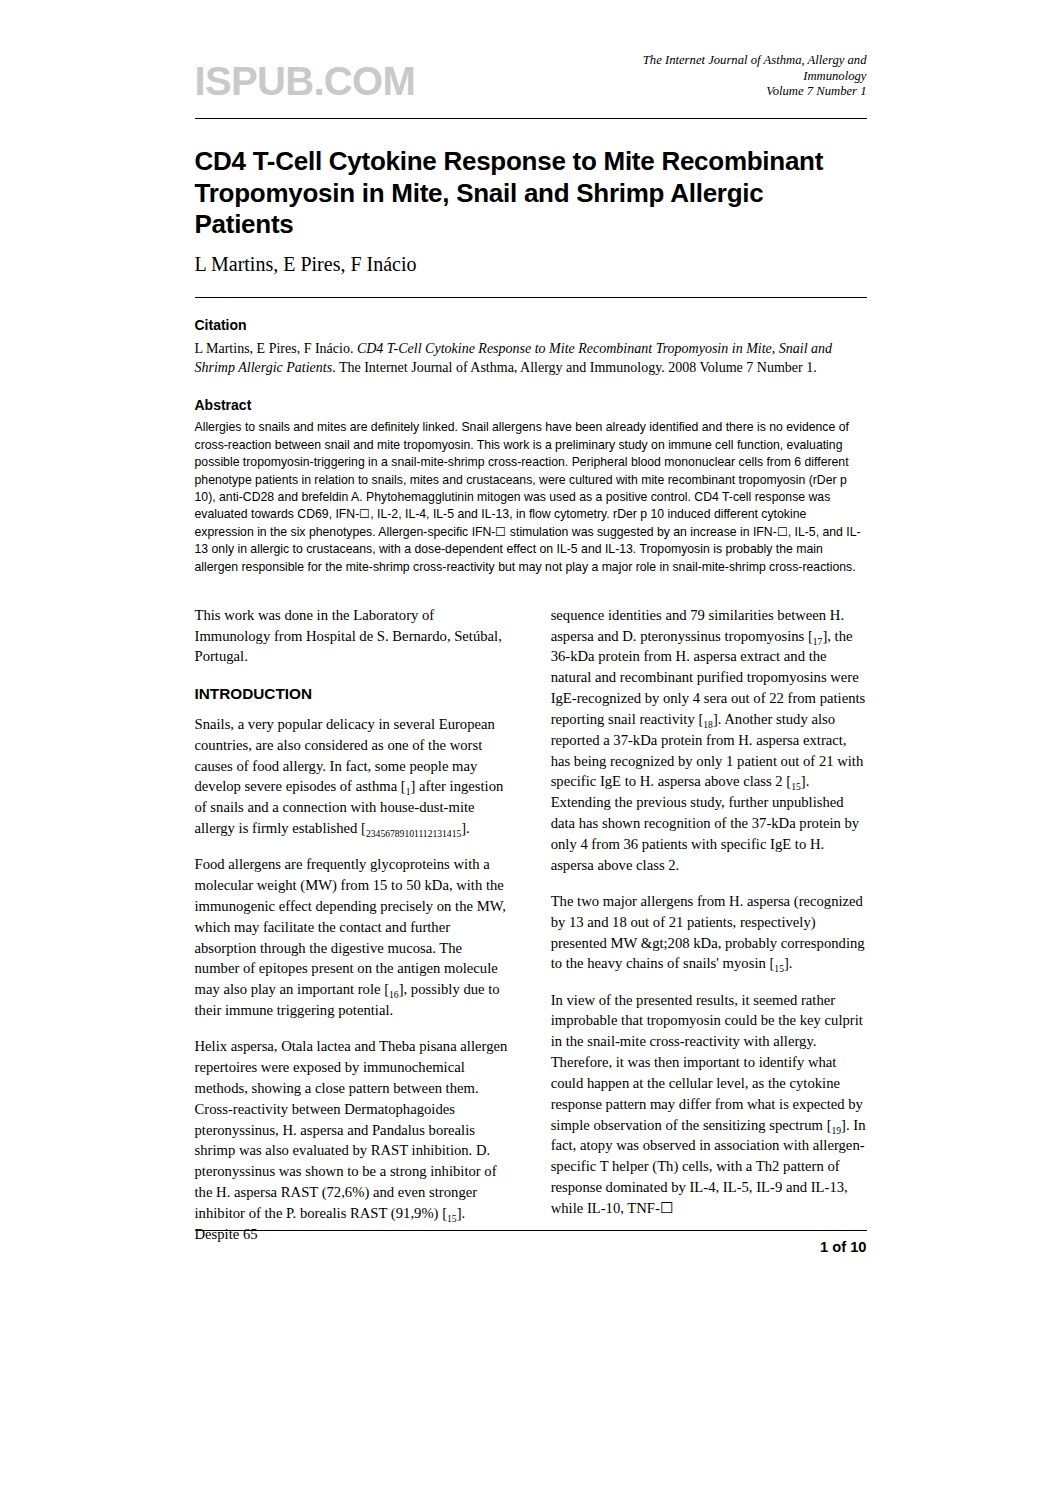ISPUB.COM
The Internet Journal of Asthma, Allergy and
Immunology
Volume 7 Number 1
CD4 T-Cell Cytokine Response to Mite Recombinant Tropomyosin in Mite, Snail and Shrimp Allergic Patients
L Martins, E Pires, F Inácio
Citation
L Martins, E Pires, F Inácio. CD4 T-Cell Cytokine Response to Mite Recombinant Tropomyosin in Mite, Snail and Shrimp Allergic Patients. The Internet Journal of Asthma, Allergy and Immunology. 2008 Volume 7 Number 1.
Abstract
Allergies to snails and mites are definitely linked. Snail allergens have been already identified and there is no evidence of cross-reaction between snail and mite tropomyosin. This work is a preliminary study on immune cell function, evaluating possible tropomyosin-triggering in a snail-mite-shrimp cross-reaction. Peripheral blood mononuclear cells from 6 different phenotype patients in relation to snails, mites and crustaceans, were cultured with mite recombinant tropomyosin (rDer p 10), anti-CD28 and brefeldin A. Phytohemagglutinin mitogen was used as a positive control. CD4 T-cell response was evaluated towards CD69, IFN-☐, IL-2, IL-4, IL-5 and IL-13, in flow cytometry. rDer p 10 induced different cytokine expression in the six phenotypes. Allergen-specific IFN-☐ stimulation was suggested by an increase in IFN-☐, IL-5, and IL-13 only in allergic to crustaceans, with a dose-dependent effect on IL-5 and IL-13. Tropomyosin is probably the main allergen responsible for the mite-shrimp cross-reactivity but may not play a major role in snail-mite-shrimp cross-reactions.
This work was done in the Laboratory of Immunology from Hospital de S. Bernardo, Setúbal, Portugal.
INTRODUCTION
Snails, a very popular delicacy in several European countries, are also considered as one of the worst causes of food allergy. In fact, some people may develop severe episodes of asthma [1] after ingestion of snails and a connection with house-dust-mite allergy is firmly established [23456789101112131415].
Food allergens are frequently glycoproteins with a molecular weight (MW) from 15 to 50 kDa, with the immunogenic effect depending precisely on the MW, which may facilitate the contact and further absorption through the digestive mucosa. The number of epitopes present on the antigen molecule may also play an important role [16], possibly due to their immune triggering potential.
Helix aspersa, Otala lactea and Theba pisana allergen repertoires were exposed by immunochemical methods, showing a close pattern between them. Cross-reactivity between Dermatophagoides pteronyssinus, H. aspersa and Pandalus borealis shrimp was also evaluated by RAST inhibition. D. pteronyssinus was shown to be a strong inhibitor of the H. aspersa RAST (72,6%) and even stronger inhibitor of the P. borealis RAST (91,9%) [15]. Despite 65
sequence identities and 79 similarities between H. aspersa and D. pteronyssinus tropomyosins [17], the 36-kDa protein from H. aspersa extract and the natural and recombinant purified tropomyosins were IgE-recognized by only 4 sera out of 22 from patients reporting snail reactivity [18]. Another study also reported a 37-kDa protein from H. aspersa extract, has being recognized by only 1 patient out of 21 with specific IgE to H. aspersa above class 2 [15]. Extending the previous study, further unpublished data has shown recognition of the 37-kDa protein by only 4 from 36 patients with specific IgE to H. aspersa above class 2.
The two major allergens from H. aspersa (recognized by 13 and 18 out of 21 patients, respectively) presented MW &gt;208 kDa, probably corresponding to the heavy chains of snails' myosin [15].
In view of the presented results, it seemed rather improbable that tropomyosin could be the key culprit in the snail-mite cross-reactivity with allergy. Therefore, it was then important to identify what could happen at the cellular level, as the cytokine response pattern may differ from what is expected by simple observation of the sensitizing spectrum [19]. In fact, atopy was observed in association with allergen-specific T helper (Th) cells, with a Th2 pattern of response dominated by IL-4, IL-5, IL-9 and IL-13, while IL-10, TNF-☐
1 of 10